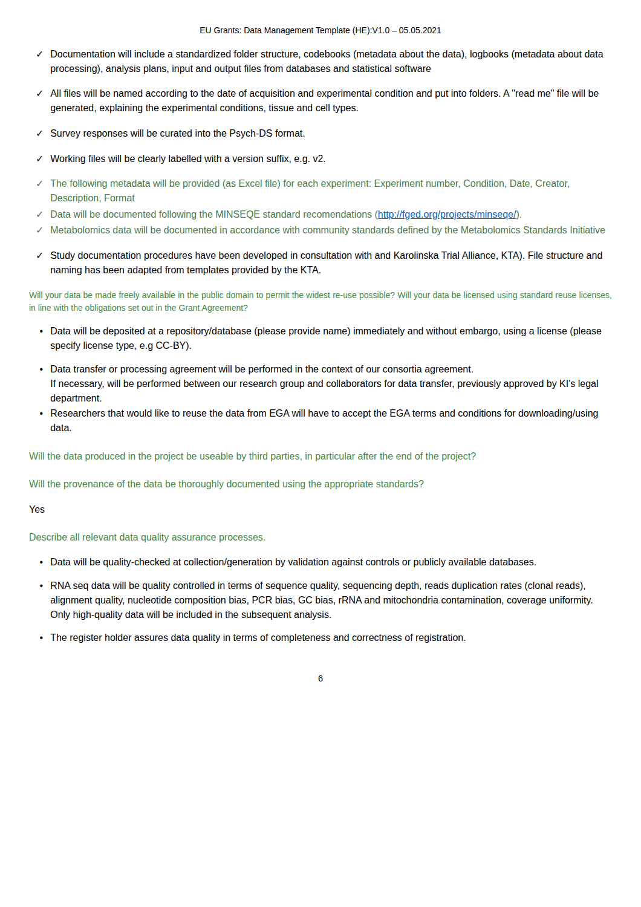EU Grants: Data Management Template (HE):V1.0 – 05.05.2021
Documentation will include a standardized folder structure, codebooks (metadata about the data), logbooks (metadata about data processing), analysis plans, input and output files from databases and statistical software
All files will be named according to the date of acquisition and experimental condition and put into folders. A "read me" file will be generated, explaining the experimental conditions, tissue and cell types.
Survey responses will be curated into the Psych-DS format.
Working files will be clearly labelled with a version suffix, e.g. v2.
The following metadata will be provided (as Excel file) for each experiment: Experiment number, Condition, Date, Creator, Description, Format
Data will be documented following the MINSEQE standard recomendations (http://fged.org/projects/minseqe/).
Metabolomics data will be documented in accordance with community standards defined by the Metabolomics Standards Initiative
Study documentation procedures have been developed in consultation with and Karolinska Trial Alliance, KTA). File structure and naming has been adapted from templates provided by the KTA.
Will your data be made freely available in the public domain to permit the widest re-use possible? Will your data be licensed using standard reuse licenses, in line with the obligations set out in the Grant Agreement?
Data will be deposited at a repository/database (please provide name) immediately and without embargo, using a license (please specify license type, e.g CC-BY).
Data transfer or processing agreement will be performed in the context of our consortia agreement.
If necessary, will be performed between our research group and collaborators for data transfer, previously approved by KI's legal department.
Researchers that would like to reuse the data from EGA will have to accept the EGA terms and conditions for downloading/using data.
Will the data produced in the project be useable by third parties, in particular after the end of the project?
Will the provenance of the data be thoroughly documented using the appropriate standards?
Yes
Describe all relevant data quality assurance processes.
Data will be quality-checked at collection/generation by validation against controls or publicly available databases.
RNA seq data will be quality controlled in terms of sequence quality, sequencing depth, reads duplication rates (clonal reads), alignment quality, nucleotide composition bias, PCR bias, GC bias, rRNA and mitochondria contamination, coverage uniformity. Only high-quality data will be included in the subsequent analysis.
The register holder assures data quality in terms of completeness and correctness of registration.
6